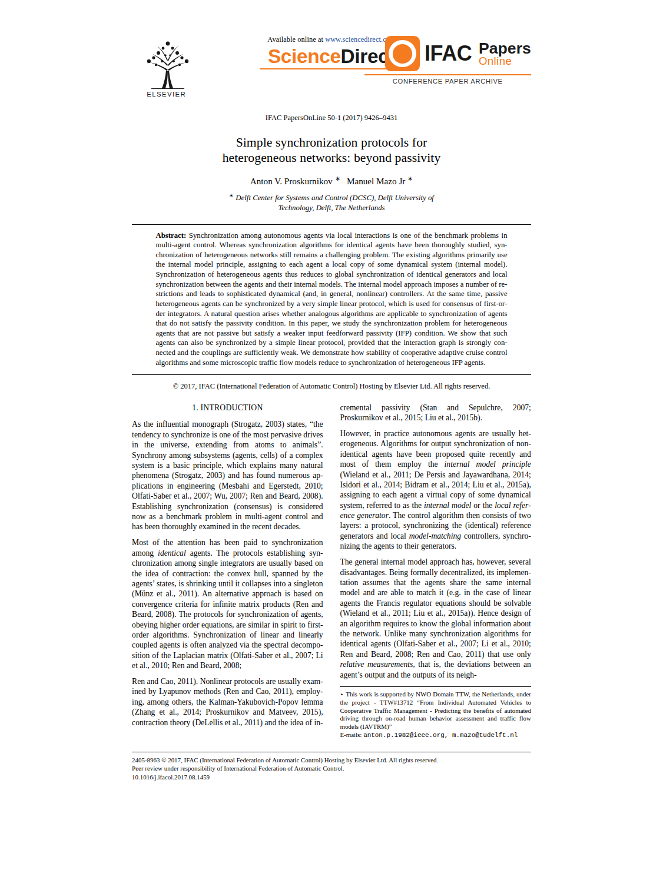ELSEVIER
Available online at www.sciencedirect.com
Science Direct
IFAC
Papers
Online
CONFERENCE PAPER ARCHIVE
IFAC PapersOnLine 50-1 (2017) 9426–9431
Simple synchronization protocols for
heterogeneous networks: beyond passivity
Anton V. Proskurnikov ∗ Manuel Mazo Jr ∗
∗ Delft Center for Systems and Control (DCSC), Delft University of
Technology, Delft, The Netherlands
Abstract: Synchronization among autonomous agents via local interactions is one of the benchmark problems in multi-agent control. Whereas synchronization algorithms for identical agents have been thoroughly studied, synchronization of heterogeneous networks still remains a challenging problem. The existing algorithms primarily use the internal model principle, assigning to each agent a local copy of some dynamical system (internal model). Synchronization of heterogeneous agents thus reduces to global synchronization of identical generators and local synchronization between the agents and their internal models. The internal model approach imposes a number of restrictions and leads to sophisticated dynamical (and, in general, nonlinear) controllers. At the same time, passive heterogeneous agents can be synchronized by a very simple linear protocol, which is used for consensus of first-order integrators. A natural question arises whether analogous algorithms are applicable to synchronization of agents that do not satisfy the passivity condition. In this paper, we study the synchronization problem for heterogeneous agents that are not passive but satisfy a weaker input feedforward passivity (IFP) condition. We show that such agents can also be synchronized by a simple linear protocol, provided that the interaction graph is strongly connected and the couplings are sufficiently weak. We demonstrate how stability of cooperative adaptive cruise control algorithms and some microscopic traffic flow models reduce to synchronization of heterogeneous IFP agents.
© 2017, IFAC (International Federation of Automatic Control) Hosting by Elsevier Ltd. All rights reserved.
1. INTRODUCTION
As the influential monograph (Strogatz, 2003) states, “the tendency to synchronize is one of the most pervasive drives in the universe, extending from atoms to animals”. Synchrony among subsystems (agents, cells) of a complex system is a basic principle, which explains many natural phenomena (Strogatz, 2003) and has found numerous applications in engineering (Mesbahi and Egerstedt, 2010; Olfati-Saber et al., 2007; Wu, 2007; Ren and Beard, 2008). Establishing synchronization (consensus) is considered now as a benchmark problem in multi-agent control and has been thoroughly examined in the recent decades.
Most of the attention has been paid to synchronization among identical agents. The protocols establishing synchronization among single integrators are usually based on the idea of contraction: the convex hull, spanned by the agents’ states, is shrinking until it collapses into a singleton (Münz et al., 2011). An alternative approach is based on convergence criteria for infinite matrix products (Ren and Beard, 2008). The protocols for synchronization of agents, obeying higher order equations, are similar in spirit to first-order algorithms. Synchronization of linear and linearly coupled agents is often analyzed via the spectral decomposition of the Laplacian matrix (Olfati-Saber et al., 2007; Li et al., 2010; Ren and Beard, 2008;
Ren and Cao, 2011). Nonlinear protocols are usually examined by Lyapunov methods (Ren and Cao, 2011), employing, among others, the Kalman-Yakubovich-Popov lemma (Zhang et al., 2014; Proskurnikov and Matveev, 2015), contraction theory (DeLellis et al., 2011) and the idea of incremental passivity (Stan and Sepulchre, 2007; Proskurnikov et al., 2015; Liu et al., 2015b).
However, in practice autonomous agents are usually heterogeneous. Algorithms for output synchronization of non-identical agents have been proposed quite recently and most of them employ the internal model principle (Wieland et al., 2011; De Persis and Jayawardhana, 2014; Isidori et al., 2014; Bidram et al., 2014; Liu et al., 2015a), assigning to each agent a virtual copy of some dynamical system, referred to as the internal model or the local reference generator. The control algorithm then consists of two layers: a protocol, synchronizing the (identical) reference generators and local model-matching controllers, synchronizing the agents to their generators.
The general internal model approach has, however, several disadvantages. Being formally decentralized, its implementation assumes that the agents share the same internal model and are able to match it (e.g. in the case of linear agents the Francis regulator equations should be solvable (Wieland et al., 2011; Liu et al., 2015a)). Hence design of an algorithm requires to know the global information about the network. Unlike many synchronization algorithms for identical agents (Olfati-Saber et al., 2007; Li et al., 2010; Ren and Beard, 2008; Ren and Cao, 2011) that use only relative measurements, that is, the deviations between an agent’s output and the outputs of its neigh-
⋆ This work is supported by NWO Domain TTW, the Netherlands, under the project - TTW#13712 “From Individual Automated Vehicles to Cooperative Traffic Management - Predicting the benefits of automated driving through on-road human behavior assessment and traffic flow models (IAVTRM)”
E-mails: anton.p.1982@ieee.org, m.mazo@tudelft.nl
2405-8963 © 2017, IFAC (International Federation of Automatic Control) Hosting by Elsevier Ltd. All rights reserved.
Peer review under responsibility of International Federation of Automatic Control.
10.1016/j.ifacol.2017.08.1459